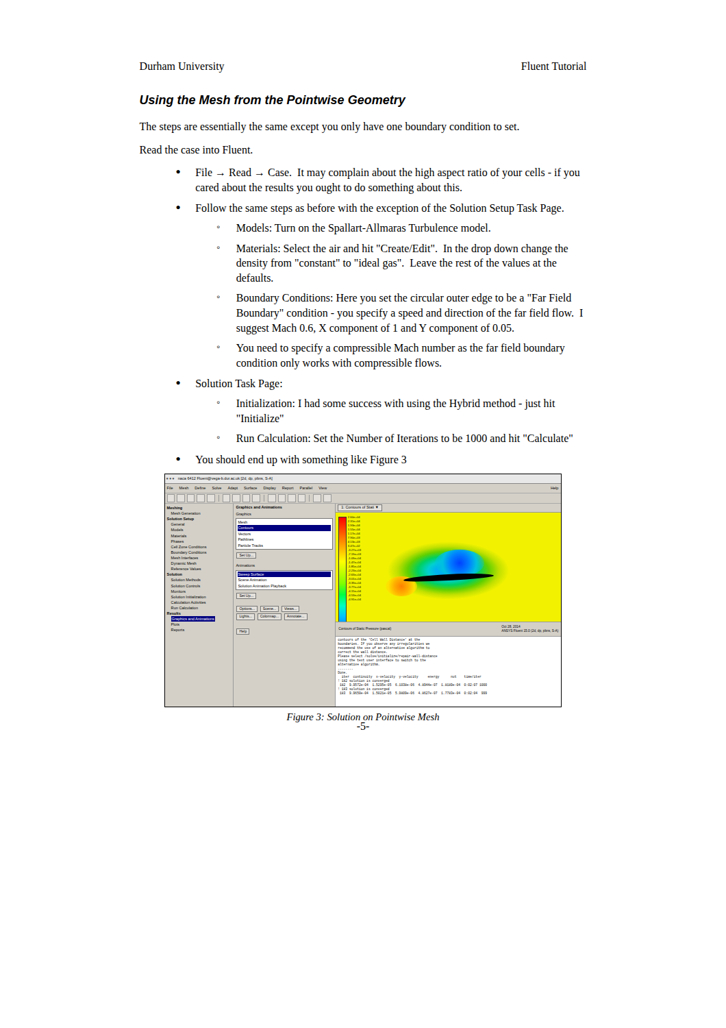Durham University
Fluent Tutorial
Using the Mesh from the Pointwise Geometry
The steps are essentially the same except you only have one boundary condition to set.
Read the case into Fluent.
File → Read → Case. It may complain about the high aspect ratio of your cells - if you cared about the results you ought to do something about this.
Follow the same steps as before with the exception of the Solution Setup Task Page.
Models: Turn on the Spallart-Allmaras Turbulence model.
Materials: Select the air and hit "Create/Edit". In the drop down change the density from "constant" to "ideal gas". Leave the rest of the values at the defaults.
Boundary Conditions: Here you set the circular outer edge to be a "Far Field Boundary" condition - you specify a speed and direction of the far field flow. I suggest Mach 0.6, X component of 1 and Y component of 0.05.
You need to specify a compressible Mach number as the far field boundary condition only works with compressible flows.
Solution Task Page:
Initialization: I had some success with using the Hybrid method - just hit "Initialize"
Run Calculation: Set the Number of Iterations to be 1000 and hit "Calculate"
You should end up with something like Figure 3
●●● naca 6412 Fluent@vega-b.dur.ac.uk [2d, dp, pbns, S-A]
File Mesh Define Solve Adapt Surface Display Report Parallel View Help
Meshing
Mesh Generation
Solution Setup
General
Models
Materials
Phases
Cell Zone Conditions
Boundary Conditions
Mesh Interfaces
Dynamic Mesh
Reference Values
Solution
Solution Methods
Solution Controls
Monitors
Solution Initialization
Calculation Activities
Run Calculation
Results
Graphics and Animations
Plots
Reports
Graphics and Animations
Graphics
Mesh
Contours Vectors
Pathlines
Particle Tracks
Set Up...
Animations
Sweep Surface Scene Animation
Solution Animation Playback
Set Up...
Options... Scene... Views...
Lights... Colormap... Annotate...
Help
1: Contours of Stati ▼
2.60e+04
2.31e+04
1.93e+04
1.55e+04
1.17e+04
7.90e+03
4.13e+03
3.47e+02
-3.27e+03
-7.19e+03
-1.09e+04
-1.47e+04
-1.85e+04
-2.23e+04
-2.63e+04
-3.01e+04
-3.39e+04
-3.77e+04
-4.15e+04
-4.53e+04
-4.91e+04
Contours of Static Pressure (pascal) Oct 28, 2014
ANSYS Fluent 15.0 (2d, dp, pbns, S-A)
contours of the 'Cell Wall Distance' at the
boundaries. If you observe any irregularities we
recommend the use of an alternative algorithm to
correct the wall distance.
Please select /solve/initialize/repair-wall-distance
using the text user interface to switch to the
alternative algorithm.
........
Done.
iter continuity x-velocity y-velocity energy nut time/iter
! 182 solution is converged
182 9.9572e-04 1.5295e-05 6.1038e-06 4.8944e-07 1.8189e-04 0:02:07 1000
! 183 solution is converged
183 9.9650e-04 1.5021e-05 5.9809e-06 4.8627e-07 1.7783e-04 0:02:04 999
Figure 3: Solution on Pointwise Mesh
-5-